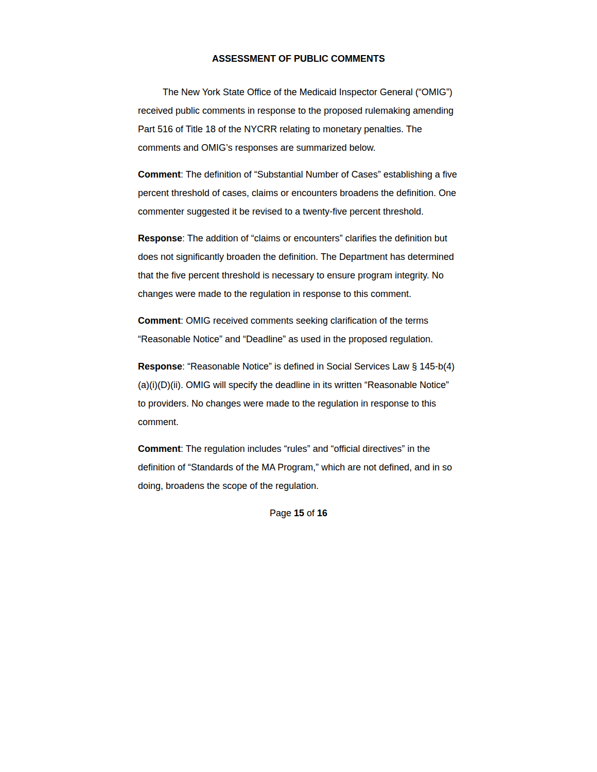ASSESSMENT OF PUBLIC COMMENTS
The New York State Office of the Medicaid Inspector General (“OMIG”) received public comments in response to the proposed rulemaking amending Part 516 of Title 18 of the NYCRR relating to monetary penalties. The comments and OMIG’s responses are summarized below.
Comment: The definition of “Substantial Number of Cases” establishing a five percent threshold of cases, claims or encounters broadens the definition. One commenter suggested it be revised to a twenty-five percent threshold.
Response: The addition of “claims or encounters” clarifies the definition but does not significantly broaden the definition. The Department has determined that the five percent threshold is necessary to ensure program integrity. No changes were made to the regulation in response to this comment.
Comment: OMIG received comments seeking clarification of the terms “Reasonable Notice” and “Deadline” as used in the proposed regulation.
Response: “Reasonable Notice” is defined in Social Services Law § 145-b(4)(a)(i)(D)(ii). OMIG will specify the deadline in its written “Reasonable Notice” to providers. No changes were made to the regulation in response to this comment.
Comment: The regulation includes “rules” and “official directives” in the definition of “Standards of the MA Program,” which are not defined, and in so doing, broadens the scope of the regulation.
Page 15 of 16